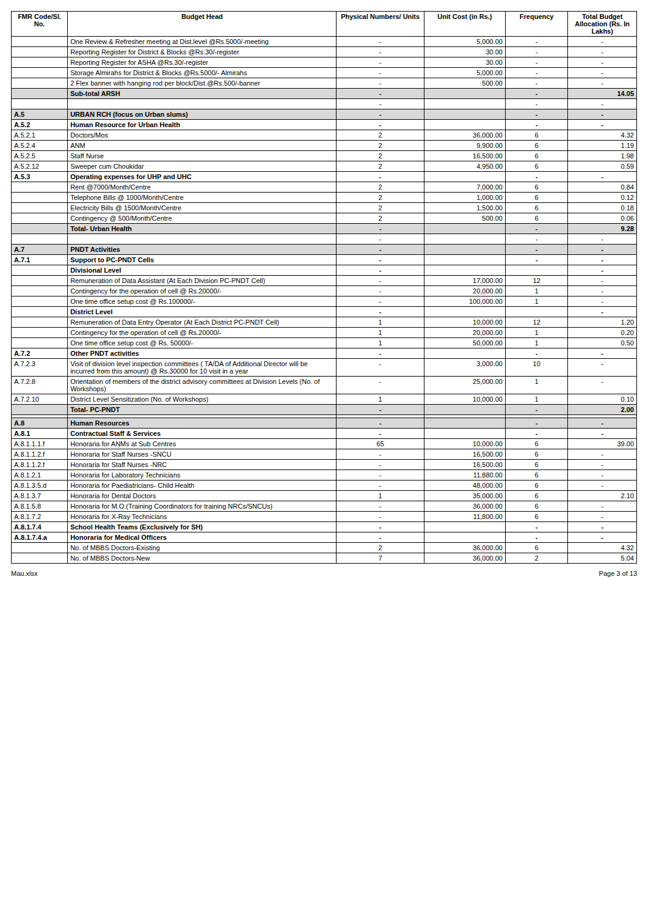| FMR Code/Sl. No. | Budget Head | Physical Numbers/ Units | Unit Cost (in Rs.) | Frequency | Total Budget Allocation (Rs. In Lakhs) |
| --- | --- | --- | --- | --- | --- |
| | One Review & Refresher meeting at Dist.level @Rs.5000/-meeting | - | 5,000.00 | - | - |
| | Reporting Register for District & Blocks @Rs.30/-register | - | 30.00 | - | - |
| | Reporting Register for ASHA @Rs.30/-register | - | 30.00 | - | - |
| | Storage Almirahs for District & Blocks @Rs.5000/- Almirahs | - | 5,000.00 | - | - |
| | 2 Flex banner with hanging rod per block/Dist.@Rs.500/-banner | - | 500.00 | - | - |
| | Sub-total ARSH | - | | - | 14.05 |
| | | - | | - | - |
| A.5 | URBAN RCH (focus on Urban slums) | - | | - | - |
| A.5.2 | Human Resource for Urban Health | - | | - | - |
| A.5.2.1 | Doctors/Mos | 2 | 36,000.00 | 6 | 4.32 |
| A.5.2.4 | ANM | 2 | 9,900.00 | 6 | 1.19 |
| A.5.2.5 | Staff Nurse | 2 | 16,500.00 | 6 | 1.98 |
| A.5.2.12 | Sweeper cum Choukidar | 2 | 4,950.00 | 6 | 0.59 |
| A.5.3 | Operating expenses for UHP and UHC | - | | - | - |
| | Rent @7000/Month/Centre | 2 | 7,000.00 | 6 | 0.84 |
| | Telephone Bills @ 1000/Month/Centre | 2 | 1,000.00 | 6 | 0.12 |
| | Electricity Bills @ 1500/Month/Centre | 2 | 1,500.00 | 6 | 0.18 |
| | Contingency @ 500/Month/Centre | 2 | 500.00 | 6 | 0.06 |
| | Total- Urban Health | - | | - | 9.28 |
| | | - | | - | - |
| A.7 | PNDT Activities | - | | - | - |
| A.7.1 | Support to PC-PNDT Cells | - | | - | - |
| | Divisional Level | - | | | - |
| | Remuneration of Data Assistant (At Each Division PC-PNDT Cell) | - | 17,000.00 | 12 | - |
| | Contingency for the operation of cell @ Rs.20000/- | - | 20,000.00 | 1 | - |
| | One time office setup cost @ Rs.100000/- | - | 100,000.00 | 1 | - |
| | District Level | - | | | - |
| | Remuneration of Data Entry Operator (At Each District PC-PNDT Cell) | 1 | 10,000.00 | 12 | 1.20 |
| | Contingency for the operation of cell @ Rs.20000/- | 1 | 20,000.00 | 1 | 0.20 |
| | One time office setup cost @ Rs. 50000/- | 1 | 50,000.00 | 1 | 0.50 |
| A.7.2 | Other PNDT activities | - | | - | - |
| A.7.2.3 | Visit of division level inspection committees ( TA/DA of Additional Director will be incurred from this amount) @ Rs.30000 for 10 visit in a year | - | 3,000.00 | 10 | - |
| A.7.2.8 | Orientation of members of the district advisory committees at Division Levels (No. of Workshops) | - | 25,000.00 | 1 | - |
| A.7.2.10 | District Level Sensitization (No. of Workshops) | 1 | 10,000.00 | 1 | 0.10 |
| | Total- PC-PNDT | - | | - | 2.00 |
| A.8 | Human Resources | - | | - | - |
| A.8.1 | Contractual Staff & Services | - | | - | - |
| A.8.1.1.1.f | Honoraria for ANMs at Sub Centres | 65 | 10,000.00 | 6 | 39.00 |
| A.8.1.1.2.f | Honoraria for Staff Nurses -SNCU | - | 16,500.00 | 6 | - |
| A.8.1.1.2.f | Honoraria for Staff Nurses -NRC | - | 16,500.00 | 6 | - |
| A.8.1.2.1 | Honoraria for Laboratory Technicians | - | 11,880.00 | 6 | - |
| A.8.1.3.5.d | Honoraria for Paediatricians- Child Health | - | 48,000.00 | 6 | - |
| A.8.1.3.7 | Honoraria for Dental Doctors | 1 | 35,000.00 | 6 | 2.10 |
| A.8.1.5.8 | Honoraria for M.O.(Training Coordinators for training NRCs/SNCUs) | - | 36,000.00 | 6 | - |
| A.8.1.7.2 | Honoraria for X-Ray Technicians | - | 11,800.00 | 6 | - |
| A.8.1.7.4 | School Health Teams (Exclusively for SH) | - | | - | - |
| A.8.1.7.4.a | Honoraria for Medical Officers | - | | - | - |
| | No. of MBBS Doctors-Existing | 2 | 36,000.00 | 6 | 4.32 |
| | No. of MBBS Doctors-New | 7 | 36,000.00 | 2 | 5.04 |
Mau.xlsx Page 3 of 13